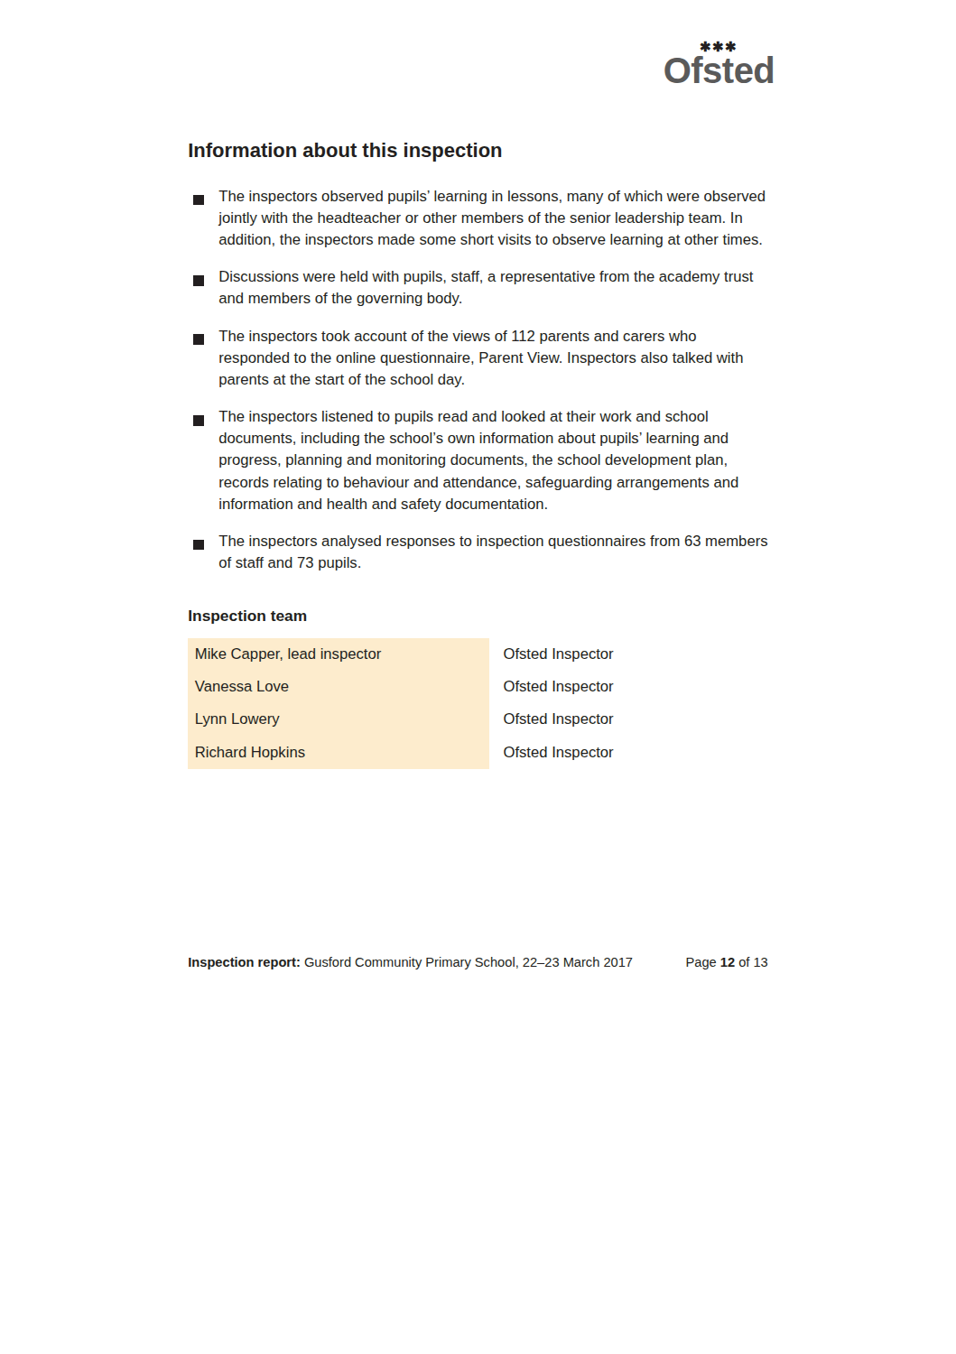✱✱✱
Ofsted
Information about this inspection
The inspectors observed pupils’ learning in lessons, many of which were observed jointly with the headteacher or other members of the senior leadership team. In addition, the inspectors made some short visits to observe learning at other times.
Discussions were held with pupils, staff, a representative from the academy trust and members of the governing body.
The inspectors took account of the views of 112 parents and carers who responded to the online questionnaire, Parent View. Inspectors also talked with parents at the start of the school day.
The inspectors listened to pupils read and looked at their work and school documents, including the school’s own information about pupils’ learning and progress, planning and monitoring documents, the school development plan, records relating to behaviour and attendance, safeguarding arrangements and information and health and safety documentation.
The inspectors analysed responses to inspection questionnaires from 63 members of staff and 73 pupils.
Inspection team
| Mike Capper, lead inspector | Ofsted Inspector |
| Vanessa Love | Ofsted Inspector |
| Lynn Lowery | Ofsted Inspector |
| Richard Hopkins | Ofsted Inspector |
Inspection report: Gusford Community Primary School, 22–23 March 2017
Page 12 of 13